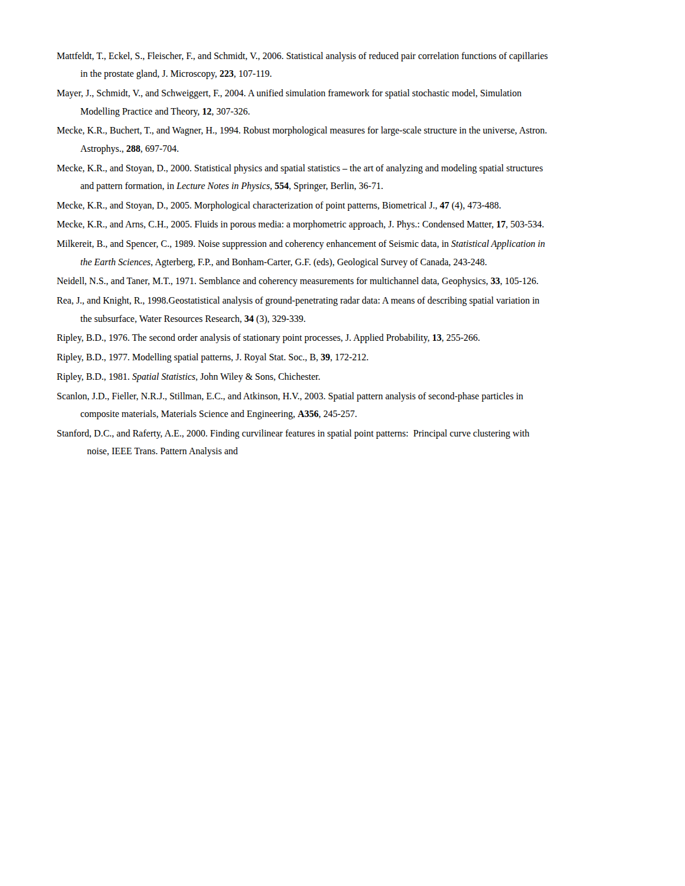Mattfeldt, T., Eckel, S., Fleischer, F., and Schmidt, V., 2006. Statistical analysis of reduced pair correlation functions of capillaries in the prostate gland, J. Microscopy, 223, 107-119.
Mayer, J., Schmidt, V., and Schweiggert, F., 2004. A unified simulation framework for spatial stochastic model, Simulation Modelling Practice and Theory, 12, 307-326.
Mecke, K.R., Buchert, T., and Wagner, H., 1994. Robust morphological measures for large-scale structure in the universe, Astron. Astrophys., 288, 697-704.
Mecke, K.R., and Stoyan, D., 2000. Statistical physics and spatial statistics – the art of analyzing and modeling spatial structures and pattern formation, in Lecture Notes in Physics, 554, Springer, Berlin, 36-71.
Mecke, K.R., and Stoyan, D., 2005. Morphological characterization of point patterns, Biometrical J., 47 (4), 473-488.
Mecke, K.R., and Arns, C.H., 2005. Fluids in porous media: a morphometric approach, J. Phys.: Condensed Matter, 17, 503-534.
Milkereit, B., and Spencer, C., 1989. Noise suppression and coherency enhancement of Seismic data, in Statistical Application in the Earth Sciences, Agterberg, F.P., and Bonham-Carter, G.F. (eds), Geological Survey of Canada, 243-248.
Neidell, N.S., and Taner, M.T., 1971. Semblance and coherency measurements for multichannel data, Geophysics, 33, 105-126.
Rea, J., and Knight, R., 1998.Geostatistical analysis of ground-penetrating radar data: A means of describing spatial variation in the subsurface, Water Resources Research, 34 (3), 329-339.
Ripley, B.D., 1976. The second order analysis of stationary point processes, J. Applied Probability, 13, 255-266.
Ripley, B.D., 1977. Modelling spatial patterns, J. Royal Stat. Soc., B, 39, 172-212.
Ripley, B.D., 1981. Spatial Statistics, John Wiley & Sons, Chichester.
Scanlon, J.D., Fieller, N.R.J., Stillman, E.C., and Atkinson, H.V., 2003. Spatial pattern analysis of second-phase particles in composite materials, Materials Science and Engineering, A356, 245-257.
Stanford, D.C., and Raferty, A.E., 2000. Finding curvilinear features in spatial point patterns: Principal curve clustering with noise, IEEE Trans. Pattern Analysis and